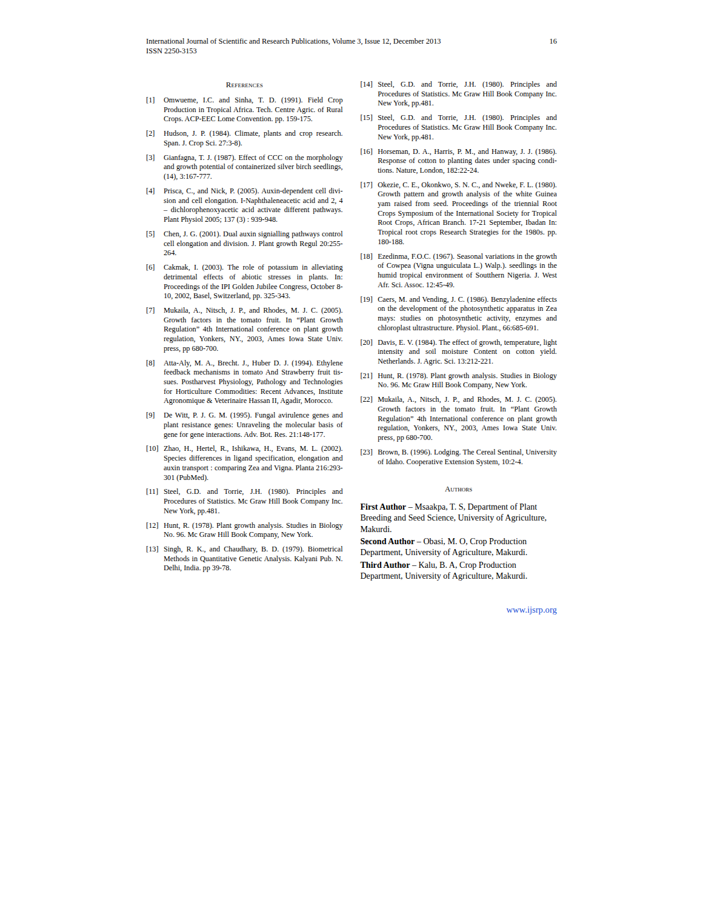16 International Journal of Scientific and Research Publications, Volume 3, Issue 12, December 2013
ISSN 2250-3153
References
[1] Omwueme, I.C. and Sinha, T. D. (1991). Field Crop Production in Tropical Africa. Tech. Centre Agric. of Rural Crops. ACP-EEC Lome Convention. pp. 159-175.
[2] Hudson, J. P. (1984). Climate, plants and crop research. Span. J. Crop Sci. 27:3-8).
[3] Gianfagna, T. J. (1987). Effect of CCC on the morphology and growth potential of containerized silver birch seedlings, (14), 3:167-777.
[4] Prisca, C., and Nick, P. (2005). Auxin-dependent cell division and cell elongation. I-Naphthaleneacetic acid and 2, 4 – dichlorophenoxyacetic acid activate different pathways. Plant Physiol 2005; 137 (3) : 939-948.
[5] Chen, J. G. (2001). Dual auxin signialling pathways control cell elongation and division. J. Plant growth Regul 20:255-264.
[6] Cakmak, I. (2003). The role of potassium in alleviating detrimental effects of abiotic stresses in plants. In: Proceedings of the IPI Golden Jubilee Congress, October 8-10, 2002, Basel, Switzerland, pp. 325-343.
[7] Mukaila, A., Nitsch, J. P., and Rhodes, M. J. C. (2005). Growth factors in the tomato fruit. In “Plant Growth Regulation” 4th International conference on plant growth regulation, Yonkers, NY., 2003, Ames Iowa State Univ. press, pp 680-700.
[8] Atta-Aly, M. A., Brecht. J., Huber D. J. (1994). Ethylene feedback mechanisms in tomato And Strawberry fruit tissues. Postharvest Physiology, Pathology and Technologies for Horticulture Commodities: Recent Advances, Institute Agronomique & Veterinaire Hassan II, Agadir, Morocco.
[9] De Witt, P. J. G. M. (1995). Fungal avirulence genes and plant resistance genes: Unraveling the molecular basis of gene for gene interactions. Adv. Bot. Res. 21:148-177.
[10] Zhao, H., Hertel, R., Ishikawa, H., Evans, M. L. (2002). Species differences in ligand specification, elongation and auxin transport : comparing Zea and Vigna. Planta 216:293-301 (PubMed).
[11] Steel, G.D. and Torrie, J.H. (1980). Principles and Procedures of Statistics. Mc Graw Hill Book Company Inc. New York, pp.481.
[12] Hunt, R. (1978). Plant growth analysis. Studies in Biology No. 96. Mc Graw Hill Book Company, New York.
[13] Singh, R. K., and Chaudhary, B. D. (1979). Biometrical Methods in Quantitative Genetic Analysis. Kalyani Pub. N. Delhi, India. pp 39-78.
[14] Steel, G.D. and Torrie, J.H. (1980). Principles and Procedures of Statistics. Mc Graw Hill Book Company Inc. New York, pp.481.
[15] Steel, G.D. and Torrie, J.H. (1980). Principles and Procedures of Statistics. Mc Graw Hill Book Company Inc. New York, pp.481.
[16] Horseman, D. A., Harris, P. M., and Hanway, J. J. (1986). Response of cotton to planting dates under spacing conditions. Nature, London, 182:22-24.
[17] Okezie, C. E., Okonkwo, S. N. C., and Nweke, F. L. (1980). Growth pattern and growth analysis of the white Guinea yam raised from seed. Proceedings of the triennial Root Crops Symposium of the International Society for Tropical Root Crops, African Branch. 17-21 September, Ibadan In: Tropical root crops Research Strategies for the 1980s. pp. 180-188.
[18] Ezedinma, F.O.C. (1967). Seasonal variations in the growth of Cowpea (Vigna unguiculata L.) Walp.). seedlings in the humid tropical environment of Soutthern Nigeria. J. West Afr. Sci. Assoc. 12:45-49.
[19] Caers, M. and Vending, J. C. (1986). Benzyladenine effects on the development of the photosynthetic apparatus in Zea mays: studies on photosynthetic activity, enzymes and chloroplast ultrastructure. Physiol. Plant., 66:685-691.
[20] Davis, E. V. (1984). The effect of growth, temperature, light intensity and soil moisture Content on cotton yield. Netherlands. J. Agric. Sci. 13:212-221.
[21] Hunt, R. (1978). Plant growth analysis. Studies in Biology No. 96. Mc Graw Hill Book Company, New York.
[22] Mukaila, A., Nitsch, J. P., and Rhodes, M. J. C. (2005). Growth factors in the tomato fruit. In “Plant Growth Regulation” 4th International conference on plant growth regulation, Yonkers, NY., 2003, Ames Iowa State Univ. press, pp 680-700.
[23] Brown, B. (1996). Lodging. The Cereal Sentinal, University of Idaho. Cooperative Extension System, 10:2-4.
Authors
First Author – Msaakpa, T. S, Department of Plant Breeding and Seed Science, University of Agriculture, Makurdi.
Second Author – Obasi, M. O, Crop Production Department, University of Agriculture, Makurdi.
Third Author – Kalu, B. A, Crop Production Department, University of Agriculture, Makurdi.
www.ijsrp.org